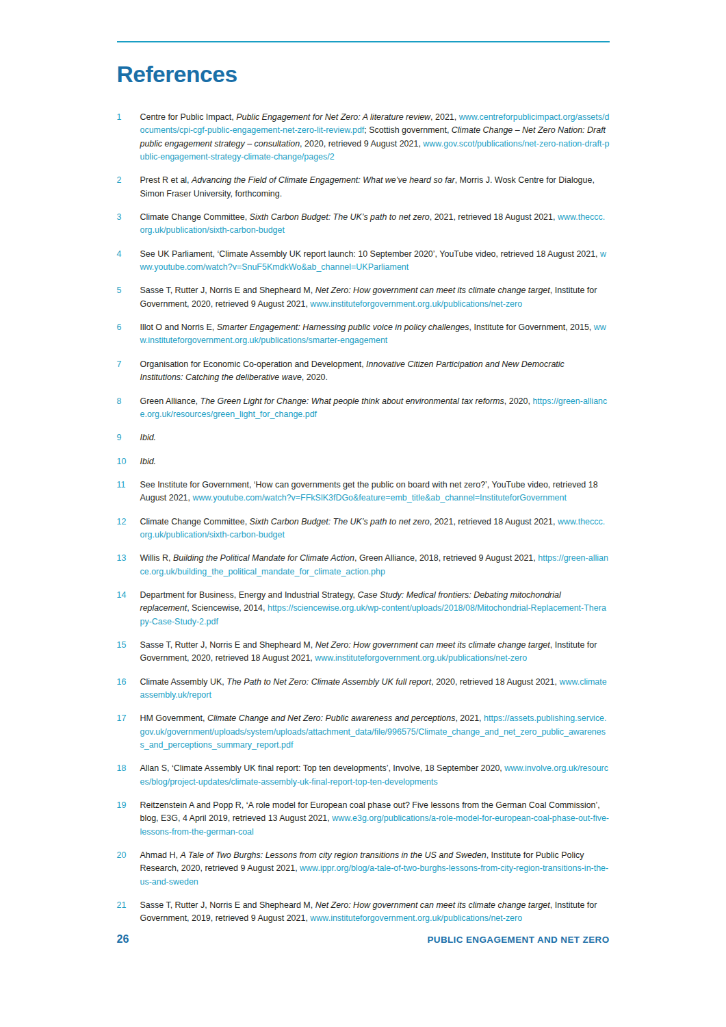References
1 Centre for Public Impact, Public Engagement for Net Zero: A literature review, 2021, www.centreforpublicimpact.org/assets/documents/cpi-cgf-public-engagement-net-zero-lit-review.pdf; Scottish government, Climate Change – Net Zero Nation: Draft public engagement strategy – consultation, 2020, retrieved 9 August 2021, www.gov.scot/publications/net-zero-nation-draft-public-engagement-strategy-climate-change/pages/2
2 Prest R et al, Advancing the Field of Climate Engagement: What we’ve heard so far, Morris J. Wosk Centre for Dialogue, Simon Fraser University, forthcoming.
3 Climate Change Committee, Sixth Carbon Budget: The UK’s path to net zero, 2021, retrieved 18 August 2021, www.theccc.org.uk/publication/sixth-carbon-budget
4 See UK Parliament, ‘Climate Assembly UK report launch: 10 September 2020’, YouTube video, retrieved 18 August 2021, www.youtube.com/watch?v=SnuF5KmdkWo&ab_channel=UKParliament
5 Sasse T, Rutter J, Norris E and Shepheard M, Net Zero: How government can meet its climate change target, Institute for Government, 2020, retrieved 9 August 2021, www.instituteforgovernment.org.uk/publications/net-zero
6 Illot O and Norris E, Smarter Engagement: Harnessing public voice in policy challenges, Institute for Government, 2015, www.instituteforgovernment.org.uk/publications/smarter-engagement
7 Organisation for Economic Co-operation and Development, Innovative Citizen Participation and New Democratic Institutions: Catching the deliberative wave, 2020.
8 Green Alliance, The Green Light for Change: What people think about environmental tax reforms, 2020, https://green-alliance.org.uk/resources/green_light_for_change.pdf
9 Ibid.
10 Ibid.
11 See Institute for Government, ‘How can governments get the public on board with net zero?’, YouTube video, retrieved 18 August 2021, www.youtube.com/watch?v=FFkSlK3fDGo&feature=emb_title&ab_channel=InstituteforGovernment
12 Climate Change Committee, Sixth Carbon Budget: The UK’s path to net zero, 2021, retrieved 18 August 2021, www.theccc.org.uk/publication/sixth-carbon-budget
13 Willis R, Building the Political Mandate for Climate Action, Green Alliance, 2018, retrieved 9 August 2021, https://green-alliance.org.uk/building_the_political_mandate_for_climate_action.php
14 Department for Business, Energy and Industrial Strategy, Case Study: Medical frontiers: Debating mitochondrial replacement, Sciencewise, 2014, https://sciencewise.org.uk/wp-content/uploads/2018/08/Mitochondrial-Replacement-Therapy-Case-Study-2.pdf
15 Sasse T, Rutter J, Norris E and Shepheard M, Net Zero: How government can meet its climate change target, Institute for Government, 2020, retrieved 18 August 2021, www.instituteforgovernment.org.uk/publications/net-zero
16 Climate Assembly UK, The Path to Net Zero: Climate Assembly UK full report, 2020, retrieved 18 August 2021, www.climateassembly.uk/report
17 HM Government, Climate Change and Net Zero: Public awareness and perceptions, 2021, https://assets.publishing.service.gov.uk/government/uploads/system/uploads/attachment_data/file/996575/Climate_change_and_net_zero_public_awareness_and_perceptions_summary_report.pdf
18 Allan S, ‘Climate Assembly UK final report: Top ten developments’, Involve, 18 September 2020, www.involve.org.uk/resources/blog/project-updates/climate-assembly-uk-final-report-top-ten-developments
19 Reitzenstein A and Popp R, ‘A role model for European coal phase out? Five lessons from the German Coal Commission’, blog, E3G, 4 April 2019, retrieved 13 August 2021, www.e3g.org/publications/a-role-model-for-european-coal-phase-out-five-lessons-from-the-german-coal
20 Ahmad H, A Tale of Two Burghs: Lessons from city region transitions in the US and Sweden, Institute for Public Policy Research, 2020, retrieved 9 August 2021, www.ippr.org/blog/a-tale-of-two-burghs-lessons-from-city-region-transitions-in-the-us-and-sweden
21 Sasse T, Rutter J, Norris E and Shepheard M, Net Zero: How government can meet its climate change target, Institute for Government, 2019, retrieved 9 August 2021, www.instituteforgovernment.org.uk/publications/net-zero
26 PUBLIC ENGAGEMENT AND NET ZERO